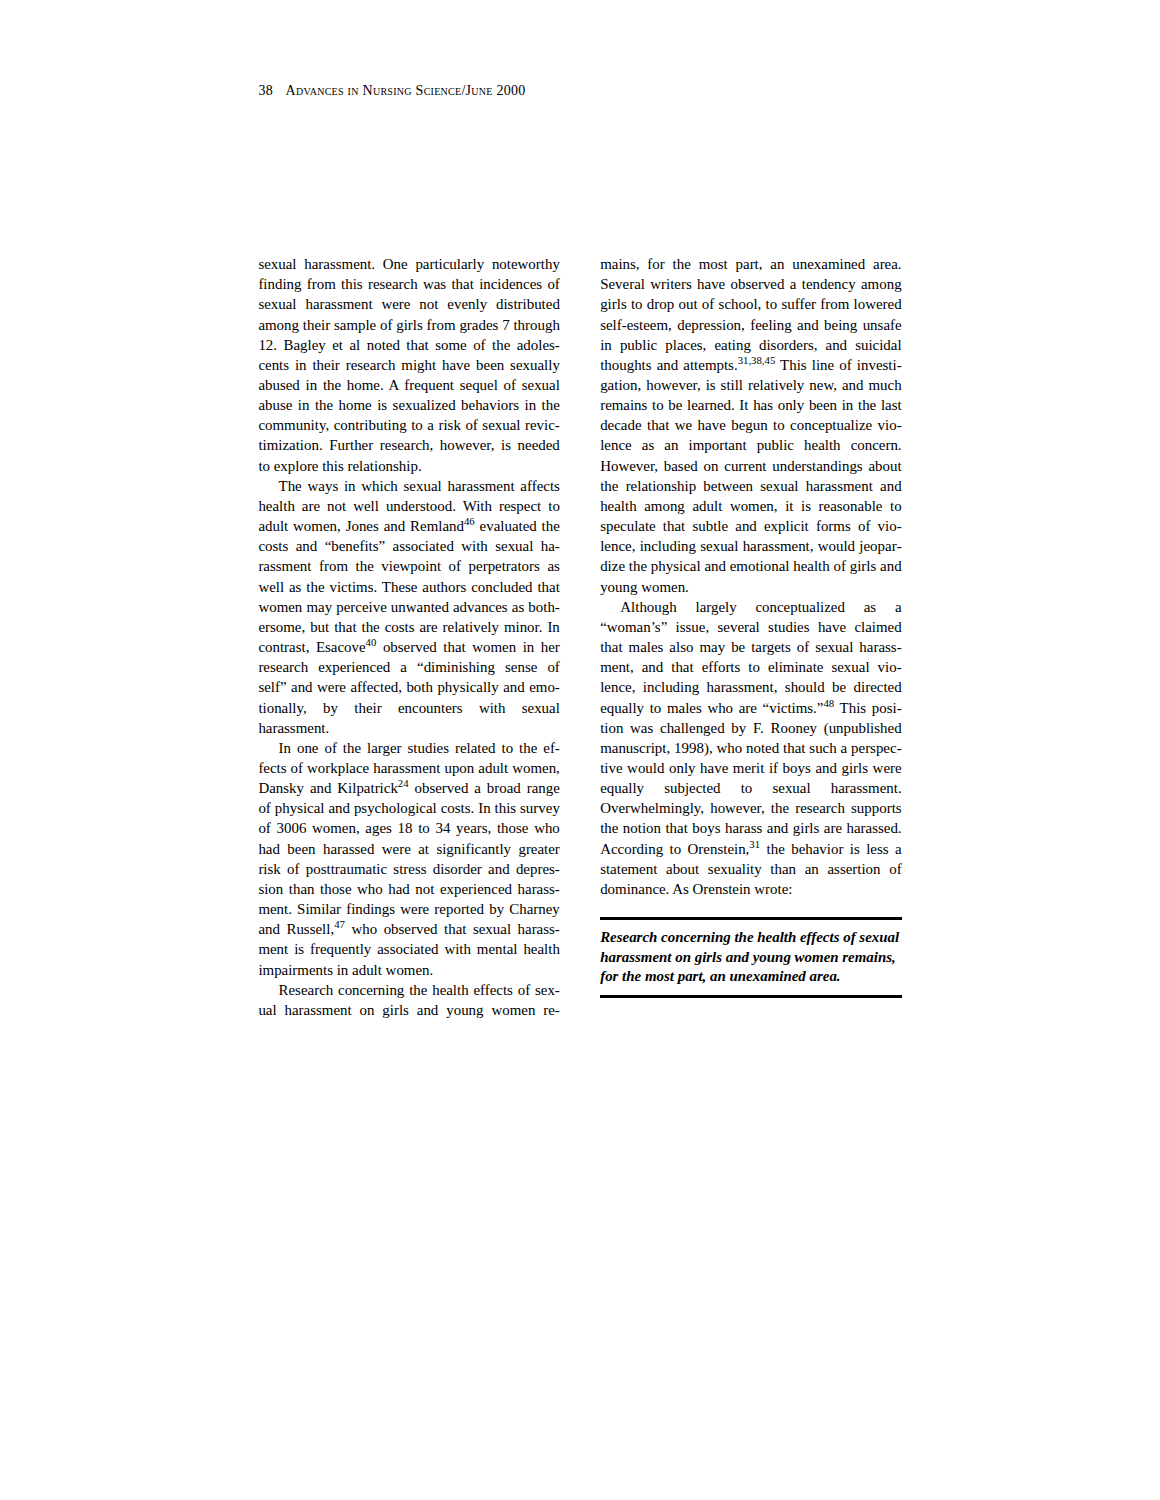38 Advances in Nursing Science/June 2000
sexual harassment. One particularly noteworthy finding from this research was that incidences of sexual harassment were not evenly distributed among their sample of girls from grades 7 through 12. Bagley et al noted that some of the adolescents in their research might have been sexually abused in the home. A frequent sequel of sexual abuse in the home is sexualized behaviors in the community, contributing to a risk of sexual revictimization. Further research, however, is needed to explore this relationship.
The ways in which sexual harassment affects health are not well understood. With respect to adult women, Jones and Remland46 evaluated the costs and “benefits” associated with sexual harassment from the viewpoint of perpetrators as well as the victims. These authors concluded that women may perceive unwanted advances as bothersome, but that the costs are relatively minor. In contrast, Esacove40 observed that women in her research experienced a “diminishing sense of self” and were affected, both physically and emotionally, by their encounters with sexual harassment.
In one of the larger studies related to the effects of workplace harassment upon adult women, Dansky and Kilpatrick24 observed a broad range of physical and psychological costs. In this survey of 3006 women, ages 18 to 34 years, those who had been harassed were at significantly greater risk of posttraumatic stress disorder and depression than those who had not experienced harassment. Similar findings were reported by Charney and Russell,47 who observed that sexual harassment is frequently associated with mental health impairments in adult women.
Research concerning the health effects of sexual harassment on girls and young women remains, for the most part, an unexamined area. Several writers have observed a tendency among girls to drop out of school, to suffer from lowered self-esteem, depression, feeling and being unsafe in public places, eating disorders, and suicidal thoughts and attempts.31,38,45 This line of investigation, however, is still relatively new, and much remains to be learned. It has only been in the last decade that we have begun to conceptualize violence as an important public health concern. However, based on current understandings about the relationship between sexual harassment and health among adult women, it is reasonable to speculate that subtle and explicit forms of violence, including sexual harassment, would jeopardize the physical and emotional health of girls and young women.
Although largely conceptualized as a “woman’s” issue, several studies have claimed that males also may be targets of sexual harassment, and that efforts to eliminate sexual violence, including harassment, should be directed equally to males who are “victims.”48 This position was challenged by F. Rooney (unpublished manuscript, 1998), who noted that such a perspective would only have merit if boys and girls were equally subjected to sexual harassment. Overwhelmingly, however, the research supports the notion that boys harass and girls are harassed. According to Orenstein,31 the behavior is less a statement about sexuality than an assertion of dominance. As Orenstein wrote:
Research concerning the health effects of sexual harassment on girls and young women remains, for the most part, an unexamined area.